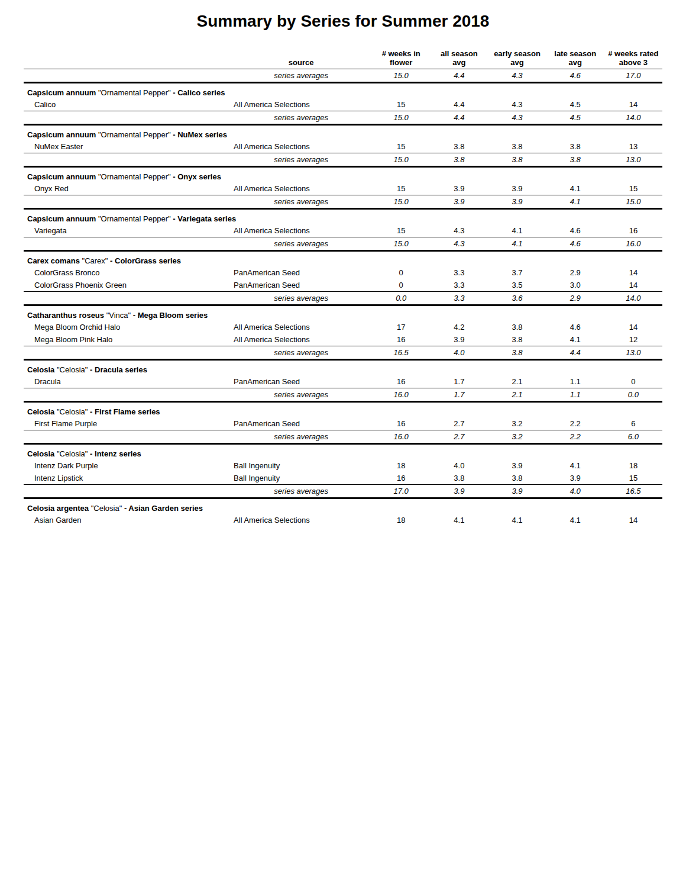Summary by Series for Summer 2018
| | source | # weeks in flower | all season avg | early season avg | late season avg | # weeks rated above 3 |
| --- | --- | --- | --- | --- | --- | --- |
| | series averages | 15.0 | 4.4 | 4.3 | 4.6 | 17.0 |
| Capsicum annuum "Ornamental Pepper" - Calico series |
| Calico | All America Selections | 15 | 4.4 | 4.3 | 4.5 | 14 |
| | series averages | 15.0 | 4.4 | 4.3 | 4.5 | 14.0 |
| Capsicum annuum "Ornamental Pepper" - NuMex series |
| NuMex Easter | All America Selections | 15 | 3.8 | 3.8 | 3.8 | 13 |
| | series averages | 15.0 | 3.8 | 3.8 | 3.8 | 13.0 |
| Capsicum annuum "Ornamental Pepper" - Onyx series |
| Onyx Red | All America Selections | 15 | 3.9 | 3.9 | 4.1 | 15 |
| | series averages | 15.0 | 3.9 | 3.9 | 4.1 | 15.0 |
| Capsicum annuum "Ornamental Pepper" - Variegata series |
| Variegata | All America Selections | 15 | 4.3 | 4.1 | 4.6 | 16 |
| | series averages | 15.0 | 4.3 | 4.1 | 4.6 | 16.0 |
| Carex comans "Carex" - ColorGrass series |
| ColorGrass Bronco | PanAmerican Seed | 0 | 3.3 | 3.7 | 2.9 | 14 |
| ColorGrass Phoenix Green | PanAmerican Seed | 0 | 3.3 | 3.5 | 3.0 | 14 |
| | series averages | 0.0 | 3.3 | 3.6 | 2.9 | 14.0 |
| Catharanthus roseus "Vinca" - Mega Bloom series |
| Mega Bloom Orchid Halo | All America Selections | 17 | 4.2 | 3.8 | 4.6 | 14 |
| Mega Bloom Pink Halo | All America Selections | 16 | 3.9 | 3.8 | 4.1 | 12 |
| | series averages | 16.5 | 4.0 | 3.8 | 4.4 | 13.0 |
| Celosia "Celosia" - Dracula series |
| Dracula | PanAmerican Seed | 16 | 1.7 | 2.1 | 1.1 | 0 |
| | series averages | 16.0 | 1.7 | 2.1 | 1.1 | 0.0 |
| Celosia "Celosia" - First Flame series |
| First Flame Purple | PanAmerican Seed | 16 | 2.7 | 3.2 | 2.2 | 6 |
| | series averages | 16.0 | 2.7 | 3.2 | 2.2 | 6.0 |
| Celosia "Celosia" - Intenz series |
| Intenz Dark Purple | Ball Ingenuity | 18 | 4.0 | 3.9 | 4.1 | 18 |
| Intenz Lipstick | Ball Ingenuity | 16 | 3.8 | 3.8 | 3.9 | 15 |
| | series averages | 17.0 | 3.9 | 3.9 | 4.0 | 16.5 |
| Celosia argentea "Celosia" - Asian Garden series |
| Asian Garden | All America Selections | 18 | 4.1 | 4.1 | 4.1 | 14 |